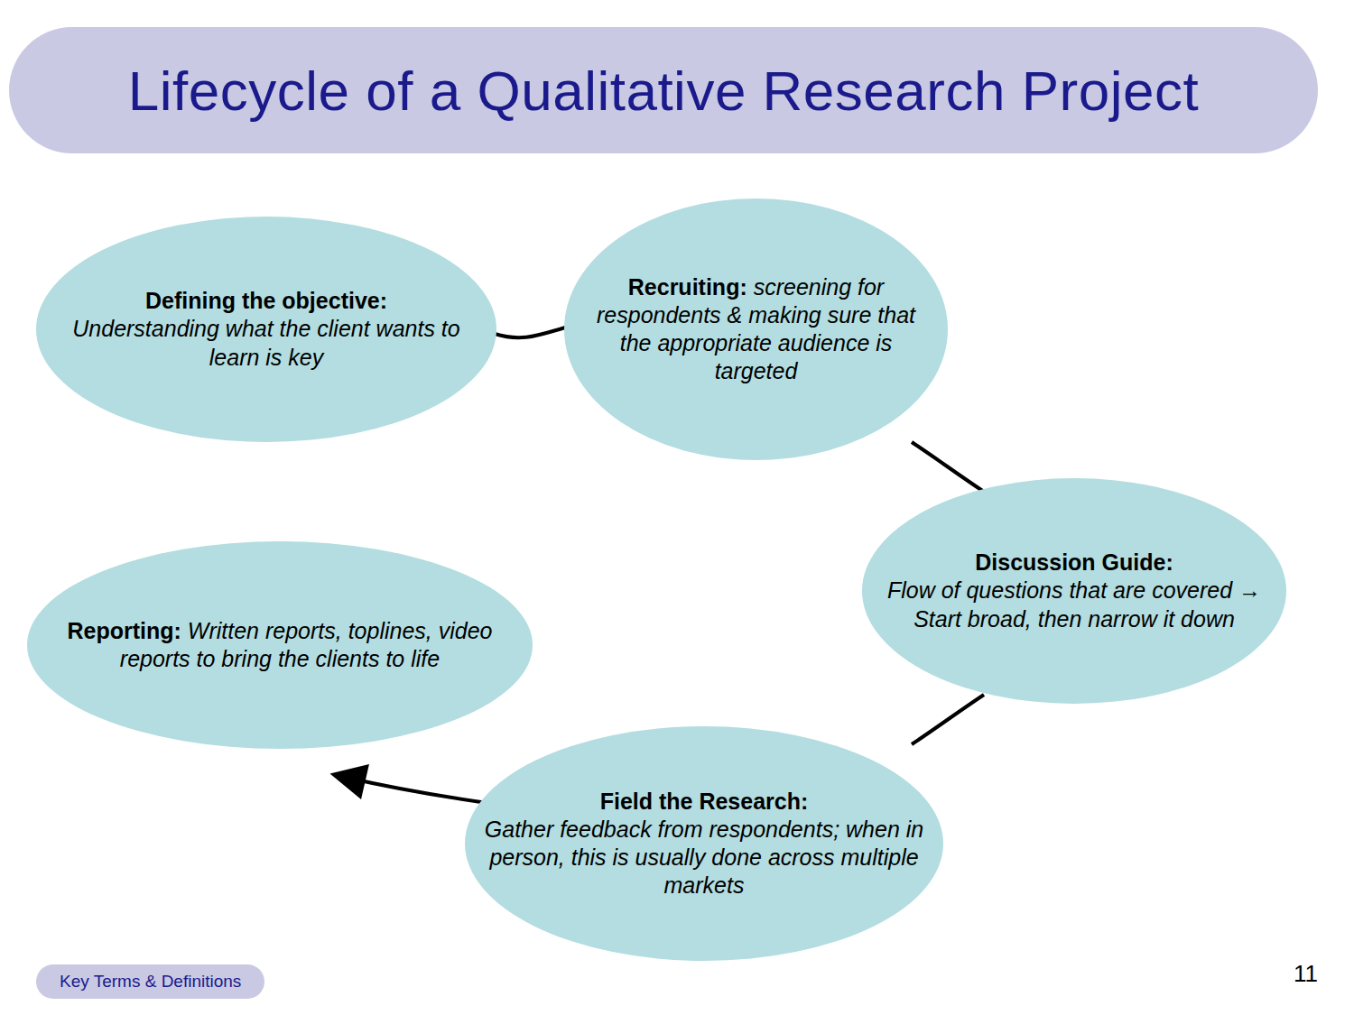Lifecycle of a Qualitative Research Project
Defining the objective:
Understanding what the client wants to learn is key
Recruiting: screening for respondents & making sure that the appropriate audience is targeted
Discussion Guide:
Flow of questions that are covered → Start broad, then narrow it down
Field the Research:
Gather feedback from respondents; when in person, this is usually done across multiple markets
Reporting: Written reports, toplines, video reports to bring the clients to life
Key Terms & Definitions
11